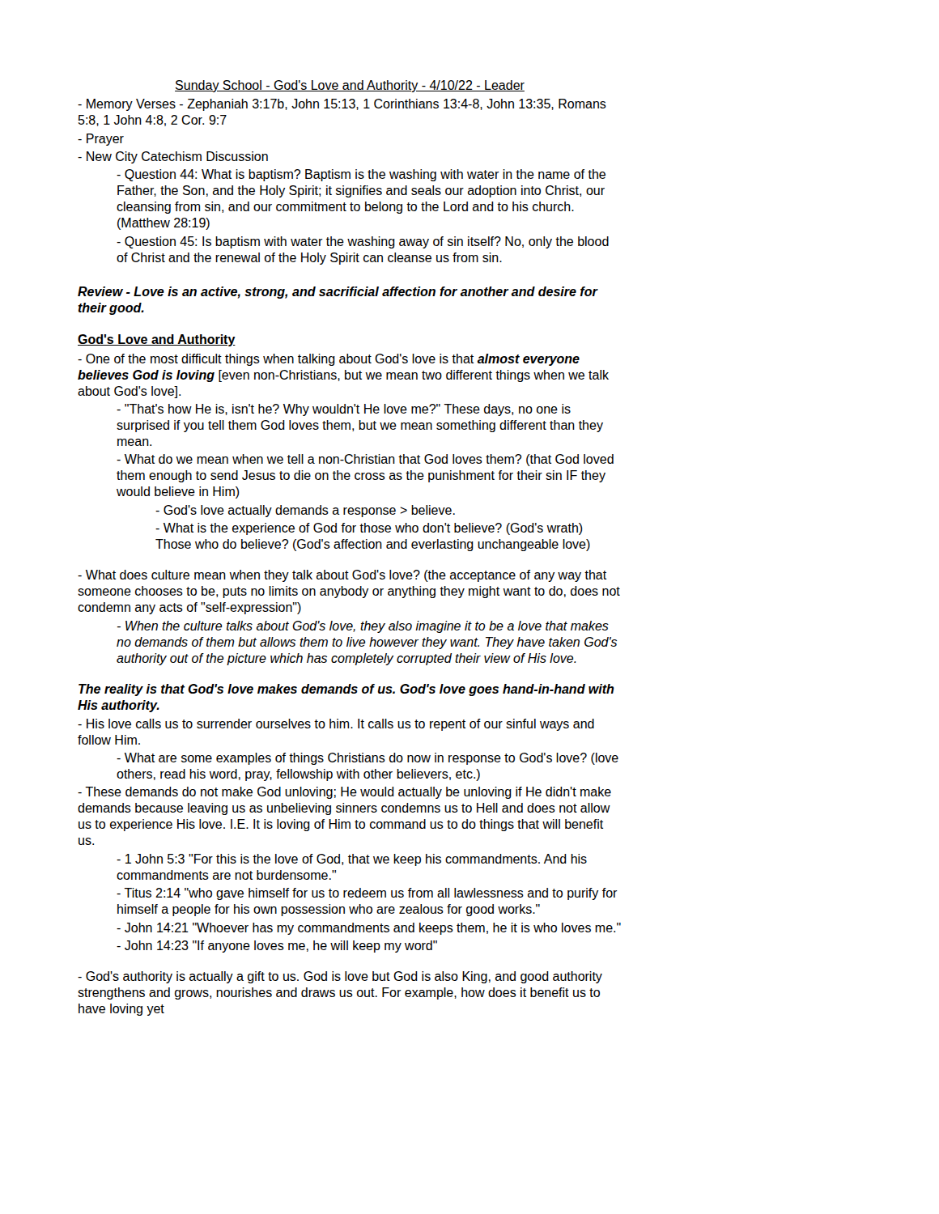Sunday School - God's Love and Authority - 4/10/22 - Leader
- Memory Verses - Zephaniah 3:17b, John 15:13, 1 Corinthians 13:4-8, John 13:35, Romans 5:8, 1 John 4:8, 2 Cor. 9:7
- Prayer
- New City Catechism Discussion
- Question 44: What is baptism? Baptism is the washing with water in the name of the Father, the Son, and the Holy Spirit; it signifies and seals our adoption into Christ, our cleansing from sin, and our commitment to belong to the Lord and to his church. (Matthew 28:19)
- Question 45: Is baptism with water the washing away of sin itself? No, only the blood of Christ and the renewal of the Holy Spirit can cleanse us from sin.
Review - Love is an active, strong, and sacrificial affection for another and desire for their good.
God's Love and Authority
- One of the most difficult things when talking about God's love is that almost everyone believes God is loving [even non-Christians, but we mean two different things when we talk about God's love].
- "That's how He is, isn't he? Why wouldn't He love me?" These days, no one is surprised if you tell them God loves them, but we mean something different than they mean.
- What do we mean when we tell a non-Christian that God loves them? (that God loved them enough to send Jesus to die on the cross as the punishment for their sin IF they would believe in Him)
- God's love actually demands a response > believe.
- What is the experience of God for those who don't believe? (God's wrath) Those who do believe? (God's affection and everlasting unchangeable love)
- What does culture mean when they talk about God's love? (the acceptance of any way that someone chooses to be, puts no limits on anybody or anything they might want to do, does not condemn any acts of "self-expression")
- When the culture talks about God's love, they also imagine it to be a love that makes no demands of them but allows them to live however they want. They have taken God's authority out of the picture which has completely corrupted their view of His love.
The reality is that God's love makes demands of us. God's love goes hand-in-hand with His authority.
- His love calls us to surrender ourselves to him. It calls us to repent of our sinful ways and follow Him.
- What are some examples of things Christians do now in response to God's love? (love others, read his word, pray, fellowship with other believers, etc.)
- These demands do not make God unloving; He would actually be unloving if He didn't make demands because leaving us as unbelieving sinners condemns us to Hell and does not allow us to experience His love. I.E. It is loving of Him to command us to do things that will benefit us.
- 1 John 5:3 "For this is the love of God, that we keep his commandments. And his commandments are not burdensome."
- Titus 2:14 "who gave himself for us to redeem us from all lawlessness and to purify for himself a people for his own possession who are zealous for good works."
- John 14:21 "Whoever has my commandments and keeps them, he it is who loves me."
- John 14:23 "If anyone loves me, he will keep my word"
- God's authority is actually a gift to us. God is love but God is also King, and good authority strengthens and grows, nourishes and draws us out. For example, how does it benefit us to have loving yet